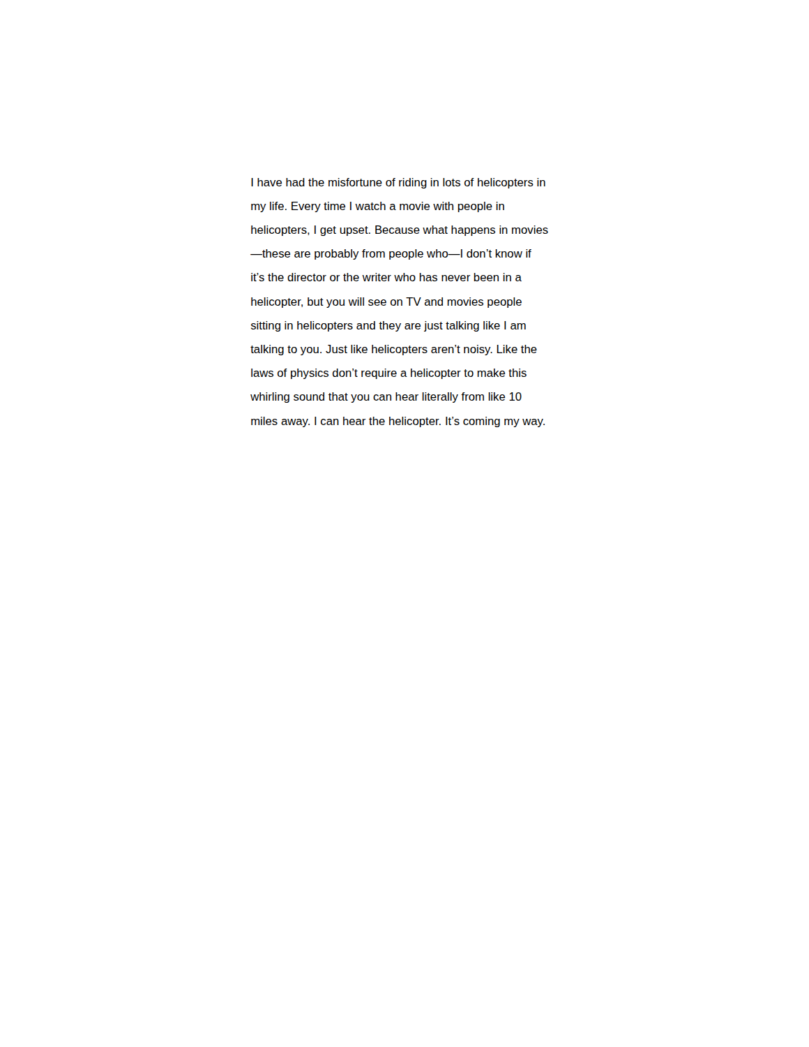I have had the misfortune of riding in lots of helicopters in my life. Every time I watch a movie with people in helicopters, I get upset. Because what happens in movies—these are probably from people who—I don’t know if it’s the director or the writer who has never been in a helicopter, but you will see on TV and movies people sitting in helicopters and they are just talking like I am talking to you. Just like helicopters aren’t noisy. Like the laws of physics don’t require a helicopter to make this whirling sound that you can hear literally from like 10 miles away. I can hear the helicopter. It’s coming my way.